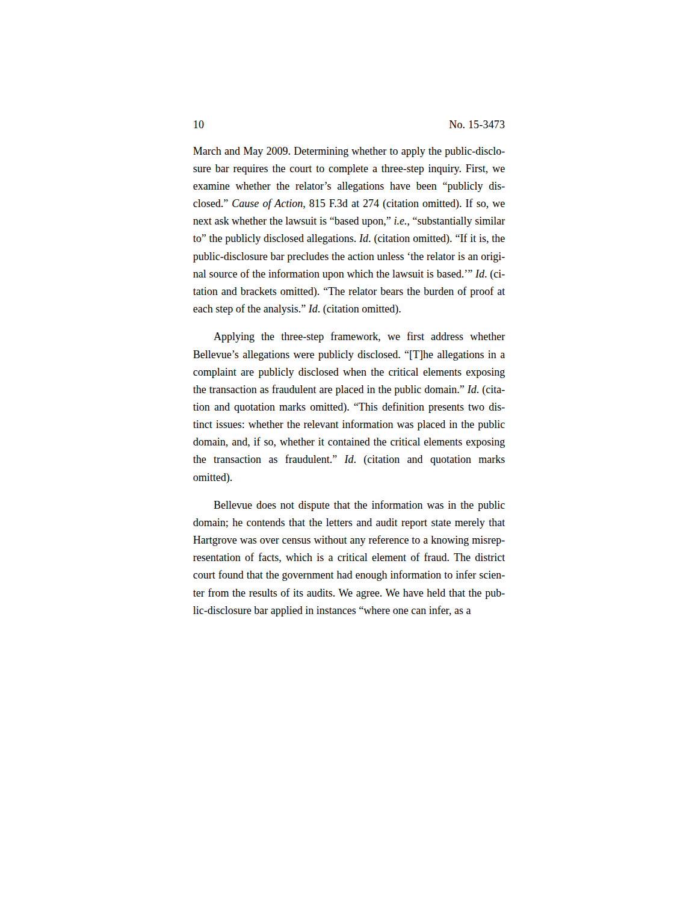10 No. 15-3473
March and May 2009. Determining whether to apply the public-disclosure bar requires the court to complete a three-step inquiry. First, we examine whether the relator’s allegations have been “publicly disclosed.” Cause of Action, 815 F.3d at 274 (citation omitted). If so, we next ask whether the lawsuit is “based upon,” i.e., “substantially similar to” the publicly disclosed allegations. Id. (citation omitted). “If it is, the public-disclosure bar precludes the action unless ‘the relator is an original source of the information upon which the lawsuit is based.’” Id. (citation and brackets omitted). “The relator bears the burden of proof at each step of the analysis.” Id. (citation omitted).
Applying the three-step framework, we first address whether Bellevue’s allegations were publicly disclosed. “[T]he allegations in a complaint are publicly disclosed when the critical elements exposing the transaction as fraudulent are placed in the public domain.” Id. (citation and quotation marks omitted). “This definition presents two distinct issues: whether the relevant information was placed in the public domain, and, if so, whether it contained the critical elements exposing the transaction as fraudulent.” Id. (citation and quotation marks omitted).
Bellevue does not dispute that the information was in the public domain; he contends that the letters and audit report state merely that Hartgrove was over census without any reference to a knowing misrepresentation of facts, which is a critical element of fraud. The district court found that the government had enough information to infer scienter from the results of its audits. We agree. We have held that the public-disclosure bar applied in instances “where one can infer, as a